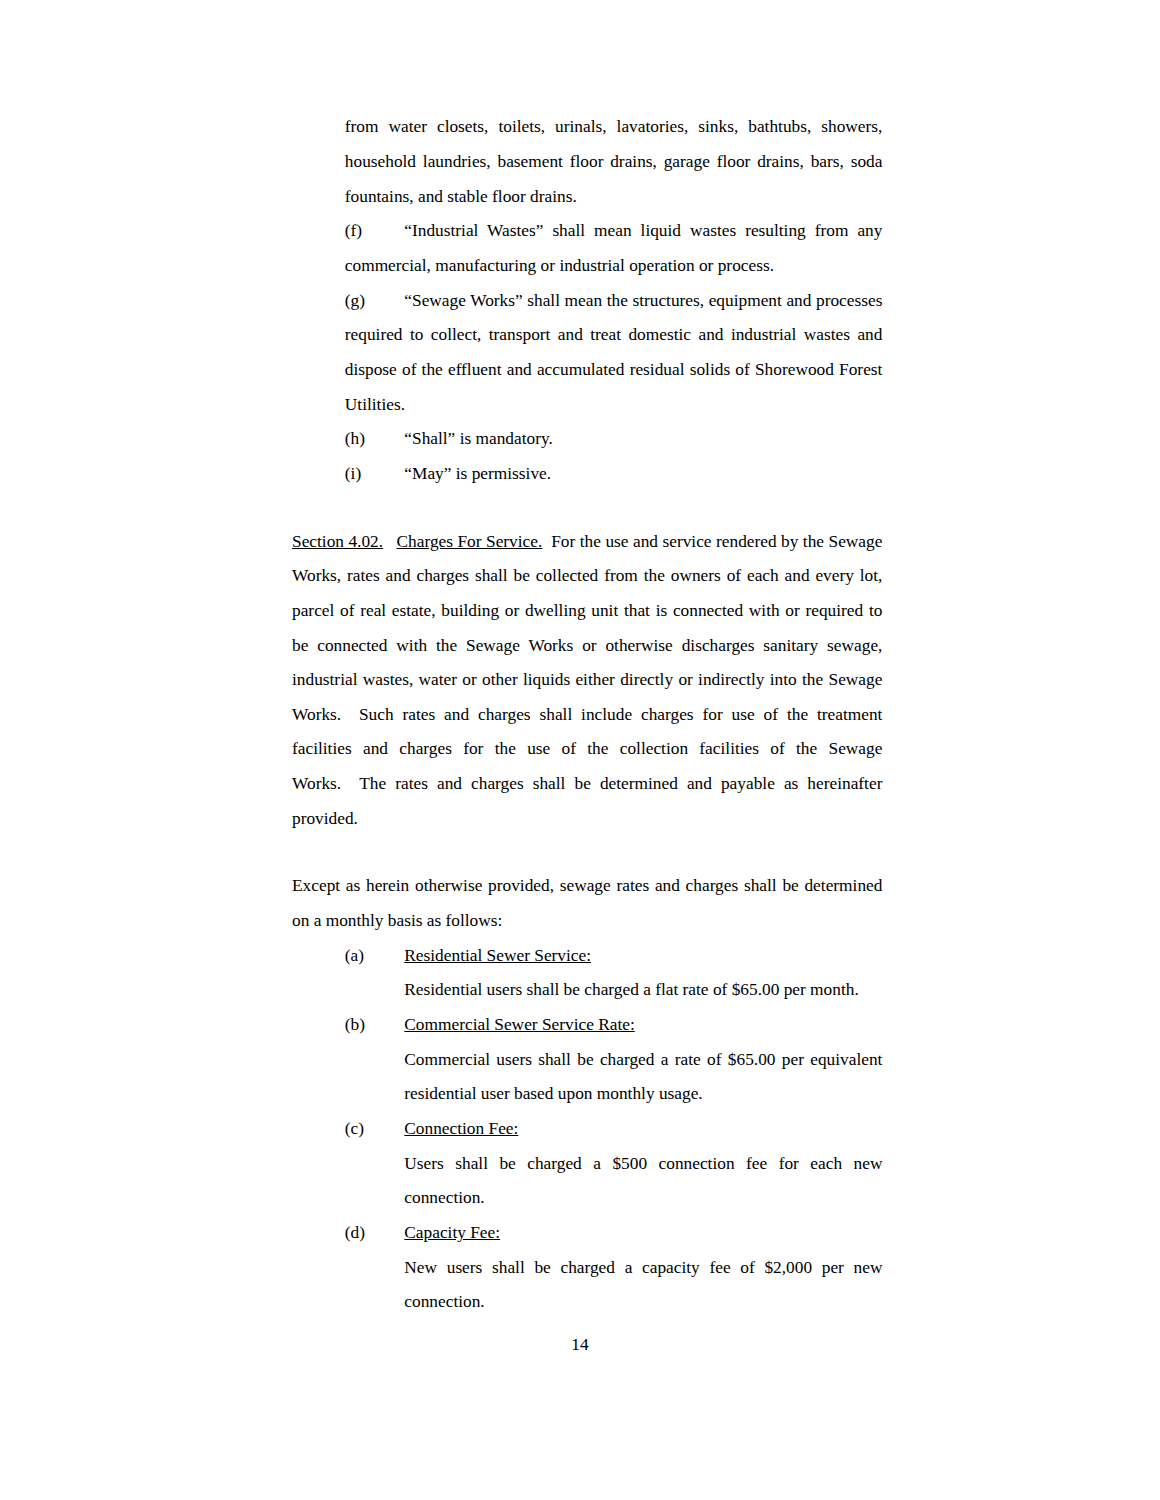from water closets, toilets, urinals, lavatories, sinks, bathtubs, showers, household laundries, basement floor drains, garage floor drains, bars, soda fountains, and stable floor drains.
(f)“Industrial Wastes” shall mean liquid wastes resulting from any commercial, manufacturing or industrial operation or process.
(g)“Sewage Works” shall mean the structures, equipment and processes required to collect, transport and treat domestic and industrial wastes and dispose of the effluent and accumulated residual solids of Shorewood Forest Utilities.
(h)“Shall” is mandatory.
(i)“May” is permissive.
Section 4.02. Charges For Service. For the use and service rendered by the Sewage Works, rates and charges shall be collected from the owners of each and every lot, parcel of real estate, building or dwelling unit that is connected with or required to be connected with the Sewage Works or otherwise discharges sanitary sewage, industrial wastes, water or other liquids either directly or indirectly into the Sewage Works. Such rates and charges shall include charges for use of the treatment facilities and charges for the use of the collection facilities of the Sewage Works. The rates and charges shall be determined and payable as hereinafter provided.
Except as herein otherwise provided, sewage rates and charges shall be determined on a monthly basis as follows:
(a) Residential Sewer Service:
Residential users shall be charged a flat rate of $65.00 per month.
(b) Commercial Sewer Service Rate:
Commercial users shall be charged a rate of $65.00 per equivalent residential user based upon monthly usage.
(c) Connection Fee:
Users shall be charged a $500 connection fee for each new connection.
(d) Capacity Fee:
New users shall be charged a capacity fee of $2,000 per new connection.
14